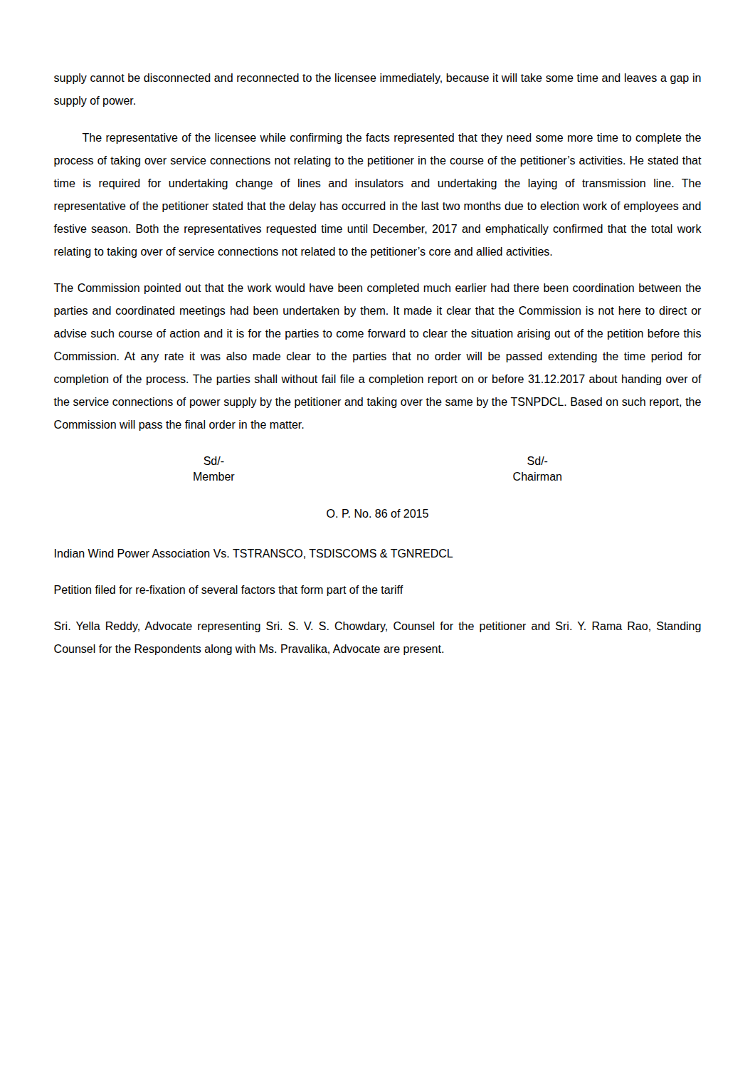supply cannot be disconnected and reconnected to the licensee immediately, because it will take some time and leaves a gap in supply of power.
The representative of the licensee while confirming the facts represented that they need some more time to complete the process of taking over service connections not relating to the petitioner in the course of the petitioner’s activities. He stated that time is required for undertaking change of lines and insulators and undertaking the laying of transmission line. The representative of the petitioner stated that the delay has occurred in the last two months due to election work of employees and festive season. Both the representatives requested time until December, 2017 and emphatically confirmed that the total work relating to taking over of service connections not related to the petitioner’s core and allied activities.
The Commission pointed out that the work would have been completed much earlier had there been coordination between the parties and coordinated meetings had been undertaken by them. It made it clear that the Commission is not here to direct or advise such course of action and it is for the parties to come forward to clear the situation arising out of the petition before this Commission. At any rate it was also made clear to the parties that no order will be passed extending the time period for completion of the process. The parties shall without fail file a completion report on or before 31.12.2017 about handing over of the service connections of power supply by the petitioner and taking over the same by the TSNPDCL. Based on such report, the Commission will pass the final order in the matter.
Sd/-
Member
Sd/-
Chairman
O. P. No. 86 of 2015
Indian Wind Power Association Vs. TSTRANSCO, TSDISCOMS & TGNREDCL
Petition filed for re-fixation of several factors that form part of the tariff
Sri. Yella Reddy, Advocate representing Sri. S. V. S. Chowdary, Counsel for the petitioner and Sri. Y. Rama Rao, Standing Counsel for the Respondents along with Ms. Pravalika, Advocate are present.